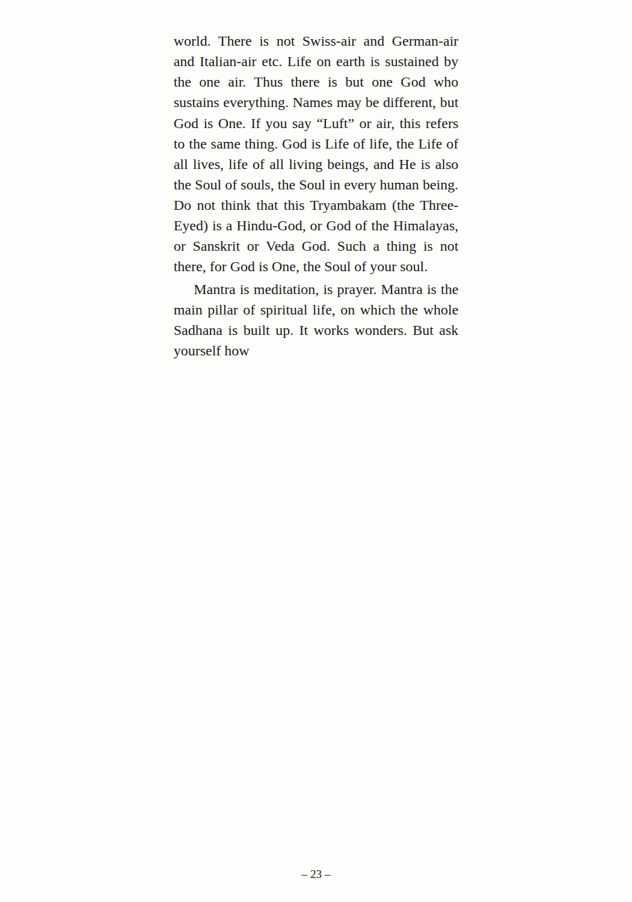world. There is not Swiss-air and German-air and Italian-air etc. Life on earth is sustained by the one air. Thus there is but one God who sustains everything. Names may be different, but God is One. If you say “Luft” or air, this refers to the same thing. God is Life of life, the Life of all lives, life of all living beings, and He is also the Soul of souls, the Soul in every human being. Do not think that this Tryambakam (the Three-Eyed) is a Hindu-God, or God of the Himalayas, or Sanskrit or Veda God. Such a thing is not there, for God is One, the Soul of your soul.
Mantra is meditation, is prayer. Mantra is the main pillar of spiritual life, on which the whole Sadhana is built up. It works wonders. But ask yourself how
– 23 –